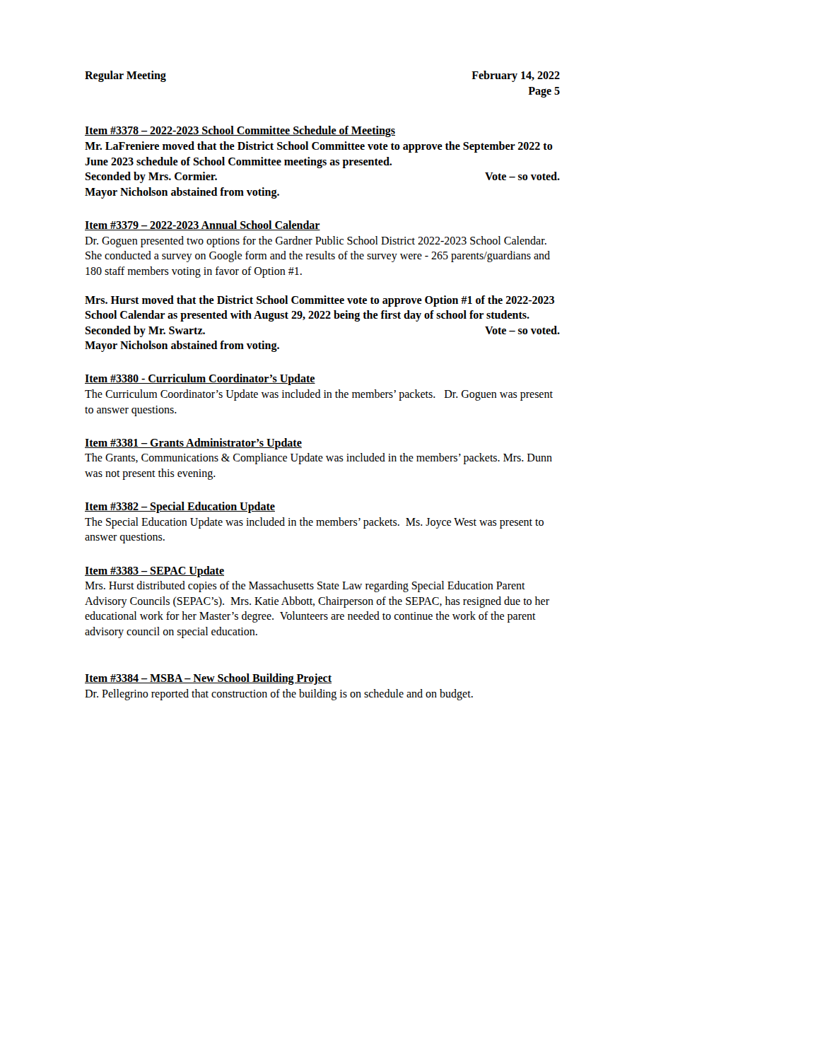Regular Meeting
February 14, 2022
Page 5
Item #3378 – 2022-2023 School Committee Schedule of Meetings
Mr. LaFreniere moved that the District School Committee vote to approve the September 2022 to June 2023 schedule of School Committee meetings as presented.
Seconded by Mrs. Cormier. Vote – so voted.
Mayor Nicholson abstained from voting.
Item #3379 – 2022-2023 Annual School Calendar
Dr. Goguen presented two options for the Gardner Public School District 2022-2023 School Calendar. She conducted a survey on Google form and the results of the survey were - 265 parents/guardians and 180 staff members voting in favor of Option #1.
Mrs. Hurst moved that the District School Committee vote to approve Option #1 of the 2022-2023 School Calendar as presented with August 29, 2022 being the first day of school for students.
Seconded by Mr. Swartz. Vote – so voted.
Mayor Nicholson abstained from voting.
Item #3380 - Curriculum Coordinator’s Update
The Curriculum Coordinator’s Update was included in the members’ packets. Dr. Goguen was present to answer questions.
Item #3381 – Grants Administrator’s Update
The Grants, Communications & Compliance Update was included in the members’ packets. Mrs. Dunn was not present this evening.
Item #3382 – Special Education Update
The Special Education Update was included in the members’ packets. Ms. Joyce West was present to answer questions.
Item #3383 – SEPAC Update
Mrs. Hurst distributed copies of the Massachusetts State Law regarding Special Education Parent Advisory Councils (SEPAC’s). Mrs. Katie Abbott, Chairperson of the SEPAC, has resigned due to her educational work for her Master’s degree. Volunteers are needed to continue the work of the parent advisory council on special education.
Item #3384 – MSBA – New School Building Project
Dr. Pellegrino reported that construction of the building is on schedule and on budget.